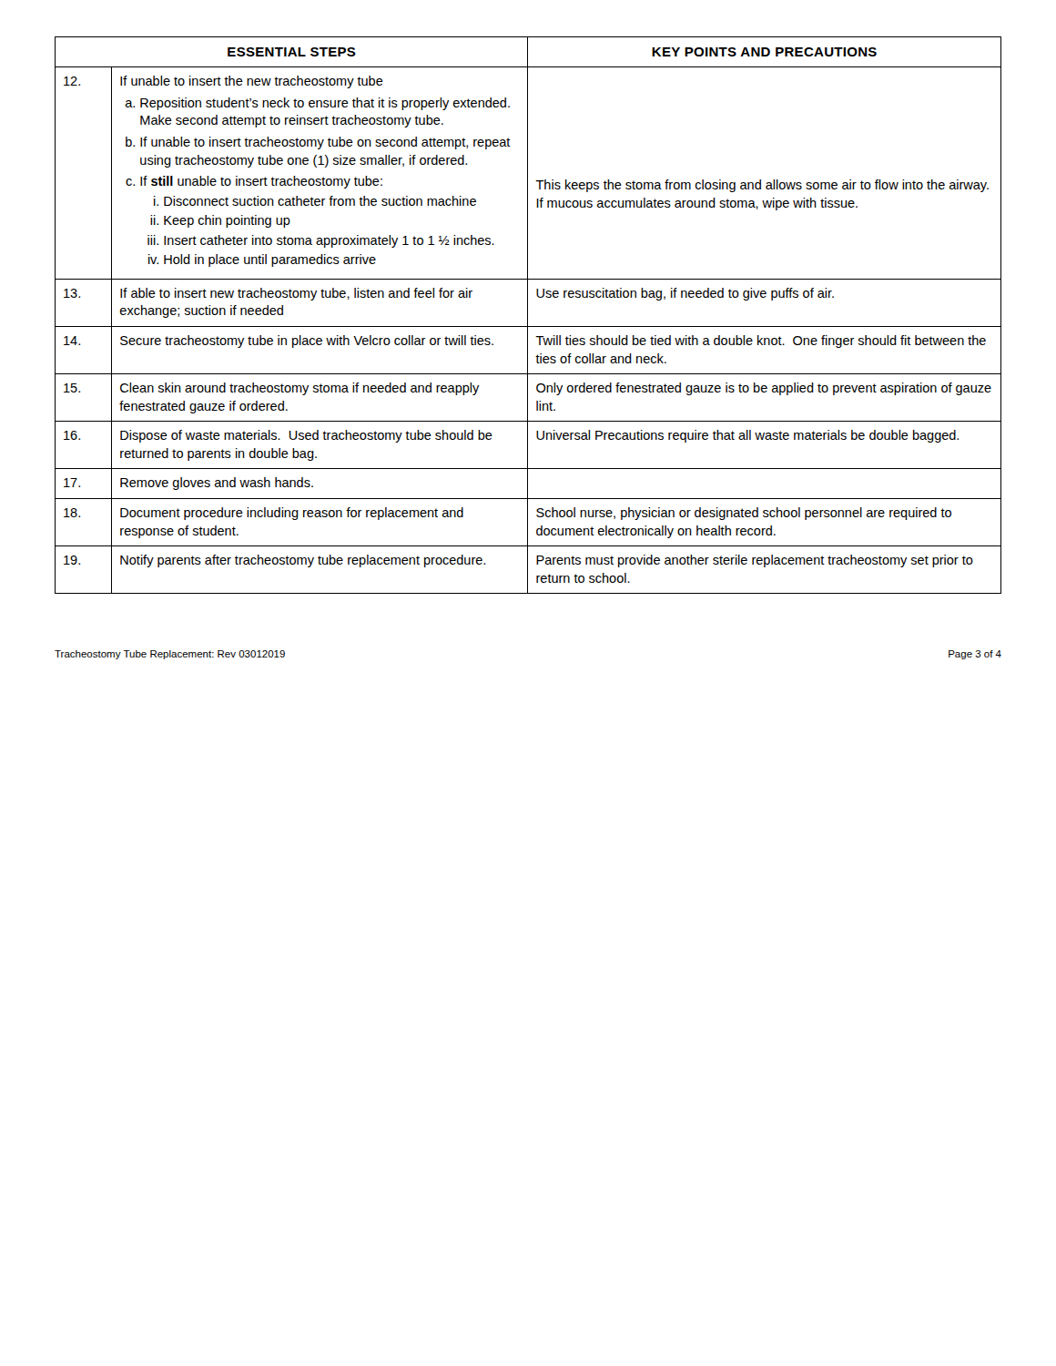| ESSENTIAL STEPS | KEY POINTS AND PRECAUTIONS |
| --- | --- |
| 12. | If unable to insert the new tracheostomy tube Reposition student’s neck to ensure that it is properly extended. Make second attempt to reinsert tracheostomy tube. If unable to insert tracheostomy tube on second attempt, repeat using tracheostomy tube one (1) size smaller, if ordered. If still unable to insert tracheostomy tube: Disconnect suction catheter from the suction machine Keep chin pointing up Insert catheter into stoma approximately 1 to 1 ½ inches. Hold in place until paramedics arrive | This keeps the stoma from closing and allows some air to flow into the airway. If mucous accumulates around stoma, wipe with tissue. |
| 13. | If able to insert new tracheostomy tube, listen and feel for air exchange; suction if needed | Use resuscitation bag, if needed to give puffs of air. |
| 14. | Secure tracheostomy tube in place with Velcro collar or twill ties. | Twill ties should be tied with a double knot. One finger should fit between the ties of collar and neck. |
| 15. | Clean skin around tracheostomy stoma if needed and reapply fenestrated gauze if ordered. | Only ordered fenestrated gauze is to be applied to prevent aspiration of gauze lint. |
| 16. | Dispose of waste materials. Used tracheostomy tube should be returned to parents in double bag. | Universal Precautions require that all waste materials be double bagged. |
| 17. | Remove gloves and wash hands. | |
| 18. | Document procedure including reason for replacement and response of student. | School nurse, physician or designated school personnel are required to document electronically on health record. |
| 19. | Notify parents after tracheostomy tube replacement procedure. | Parents must provide another sterile replacement tracheostomy set prior to return to school. |
Tracheostomy Tube Replacement: Rev 03012019 Page 3 of 4